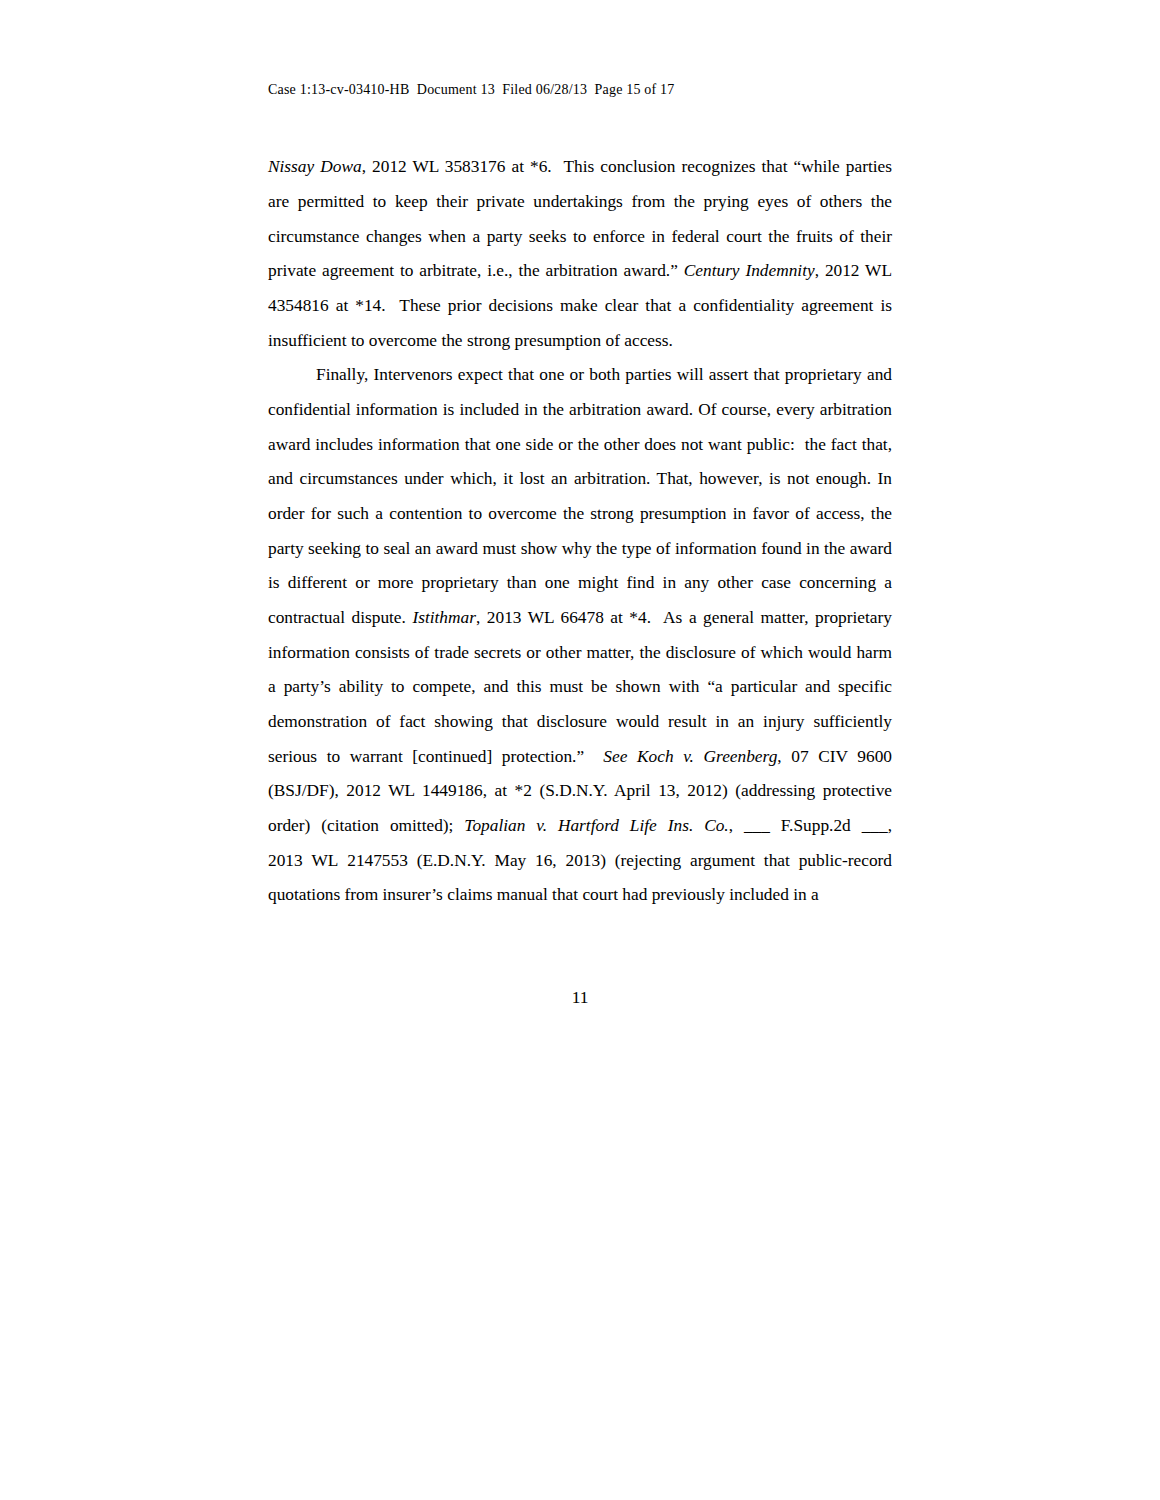Case 1:13-cv-03410-HB Document 13 Filed 06/28/13 Page 15 of 17
Nissay Dowa, 2012 WL 3583176 at *6. This conclusion recognizes that “while parties are permitted to keep their private undertakings from the prying eyes of others the circumstance changes when a party seeks to enforce in federal court the fruits of their private agreement to arbitrate, i.e., the arbitration award.” Century Indemnity, 2012 WL 4354816 at *14. These prior decisions make clear that a confidentiality agreement is insufficient to overcome the strong presumption of access.
Finally, Intervenors expect that one or both parties will assert that proprietary and confidential information is included in the arbitration award. Of course, every arbitration award includes information that one side or the other does not want public: the fact that, and circumstances under which, it lost an arbitration. That, however, is not enough. In order for such a contention to overcome the strong presumption in favor of access, the party seeking to seal an award must show why the type of information found in the award is different or more proprietary than one might find in any other case concerning a contractual dispute. Istithmar, 2013 WL 66478 at *4. As a general matter, proprietary information consists of trade secrets or other matter, the disclosure of which would harm a party’s ability to compete, and this must be shown with “a particular and specific demonstration of fact showing that disclosure would result in an injury sufficiently serious to warrant [continued] protection.” See Koch v. Greenberg, 07 CIV 9600 (BSJ/DF), 2012 WL 1449186, at *2 (S.D.N.Y. April 13, 2012) (addressing protective order) (citation omitted); Topalian v. Hartford Life Ins. Co., ___ F.Supp.2d ___, 2013 WL 2147553 (E.D.N.Y. May 16, 2013) (rejecting argument that public-record quotations from insurer’s claims manual that court had previously included in a
11